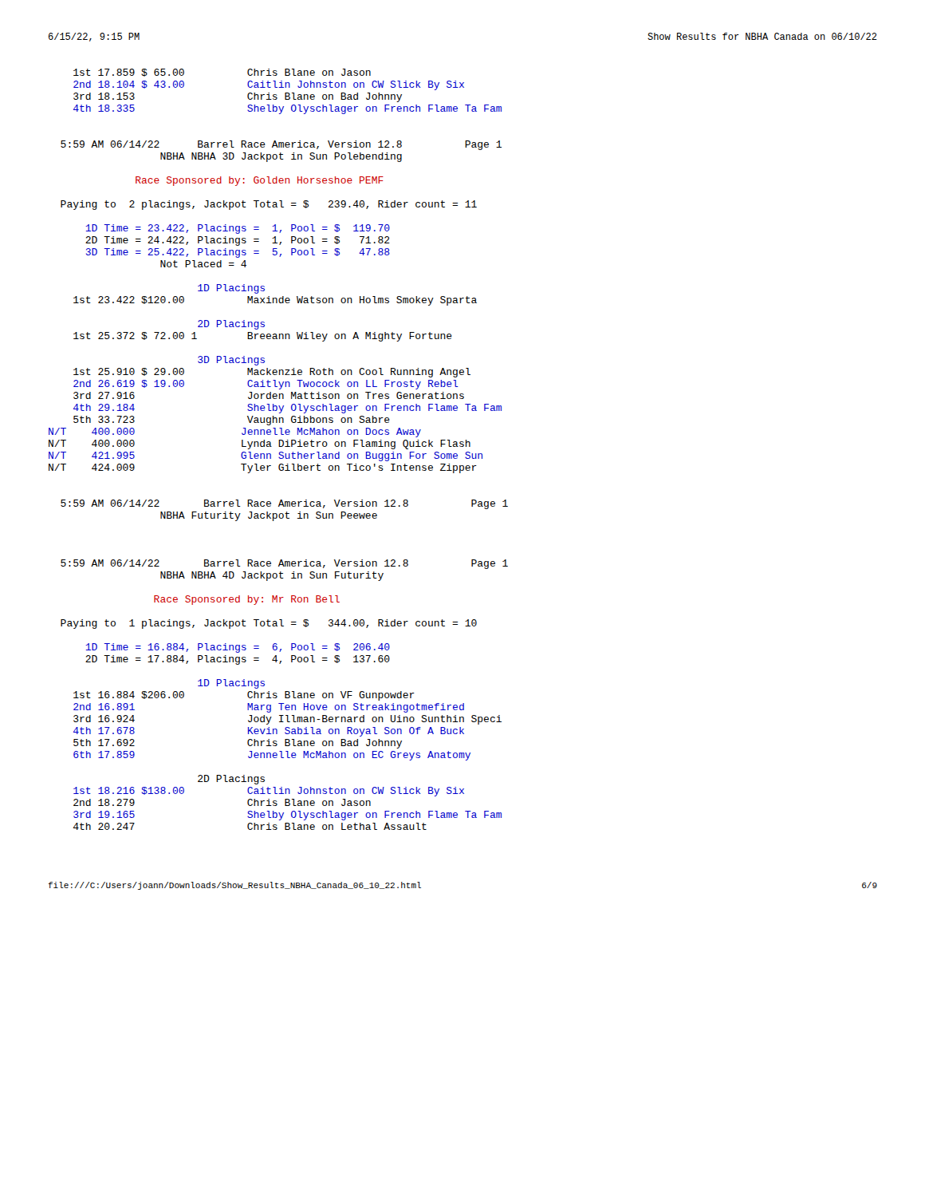6/15/22, 9:15 PM Show Results for NBHA Canada on 06/10/22
    1st 17.859 $ 65.00          Chris Blane on Jason
    2nd 18.104 $ 43.00          Caitlin Johnston on CW Slick By Six
    3rd 18.153                  Chris Blane on Bad Johnny
    4th 18.335                  Shelby Olyschlager on French Flame Ta Fam


  5:59 AM 06/14/22      Barrel Race America, Version 12.8          Page 1
                  NBHA NBHA 3D Jackpot in Sun Polebending

              Race Sponsored by: Golden Horseshoe PEMF

  Paying to  2 placings, Jackpot Total = $   239.40, Rider count = 11

      1D Time = 23.422, Placings =  1, Pool = $  119.70
      2D Time = 24.422, Placings =  1, Pool = $   71.82
      3D Time = 25.422, Placings =  5, Pool = $   47.88
                  Not Placed = 4

                        1D Placings
    1st 23.422 $120.00          Maxinde Watson on Holms Smokey Sparta

                        2D Placings
    1st 25.372 $ 72.00 1        Breeann Wiley on A Mighty Fortune

                        3D Placings
    1st 25.910 $ 29.00          Mackenzie Roth on Cool Running Angel
    2nd 26.619 $ 19.00          Caitlyn Twocock on LL Frosty Rebel
    3rd 27.916                  Jorden Mattison on Tres Generations
    4th 29.184                  Shelby Olyschlager on French Flame Ta Fam
    5th 33.723                  Vaughn Gibbons on Sabre
N/T    400.000                 Jennelle McMahon on Docs Away
N/T    400.000                 Lynda DiPietro on Flaming Quick Flash
N/T    421.995                 Glenn Sutherland on Buggin For Some Sun
N/T    424.009                 Tyler Gilbert on Tico's Intense Zipper


  5:59 AM 06/14/22       Barrel Race America, Version 12.8          Page 1
                  NBHA Futurity Jackpot in Sun Peewee



  5:59 AM 06/14/22       Barrel Race America, Version 12.8          Page 1
                  NBHA NBHA 4D Jackpot in Sun Futurity

                 Race Sponsored by: Mr Ron Bell

  Paying to  1 placings, Jackpot Total = $   344.00, Rider count = 10

      1D Time = 16.884, Placings =  6, Pool = $  206.40
      2D Time = 17.884, Placings =  4, Pool = $  137.60

                        1D Placings
    1st 16.884 $206.00          Chris Blane on VF Gunpowder
    2nd 16.891                  Marg Ten Hove on Streakingotmefired
    3rd 16.924                  Jody Illman-Bernard on Uino Sunthin Speci
    4th 17.678                  Kevin Sabila on Royal Son Of A Buck
    5th 17.692                  Chris Blane on Bad Johnny
    6th 17.859                  Jennelle McMahon on EC Greys Anatomy

                        2D Placings
    1st 18.216 $138.00          Caitlin Johnston on CW Slick By Six
    2nd 18.279                  Chris Blane on Jason
    3rd 19.165                  Shelby Olyschlager on French Flame Ta Fam
    4th 20.247                  Chris Blane on Lethal Assault
file:///C:/Users/joann/Downloads/Show_Results_NBHA_Canada_06_10_22.html 6/9